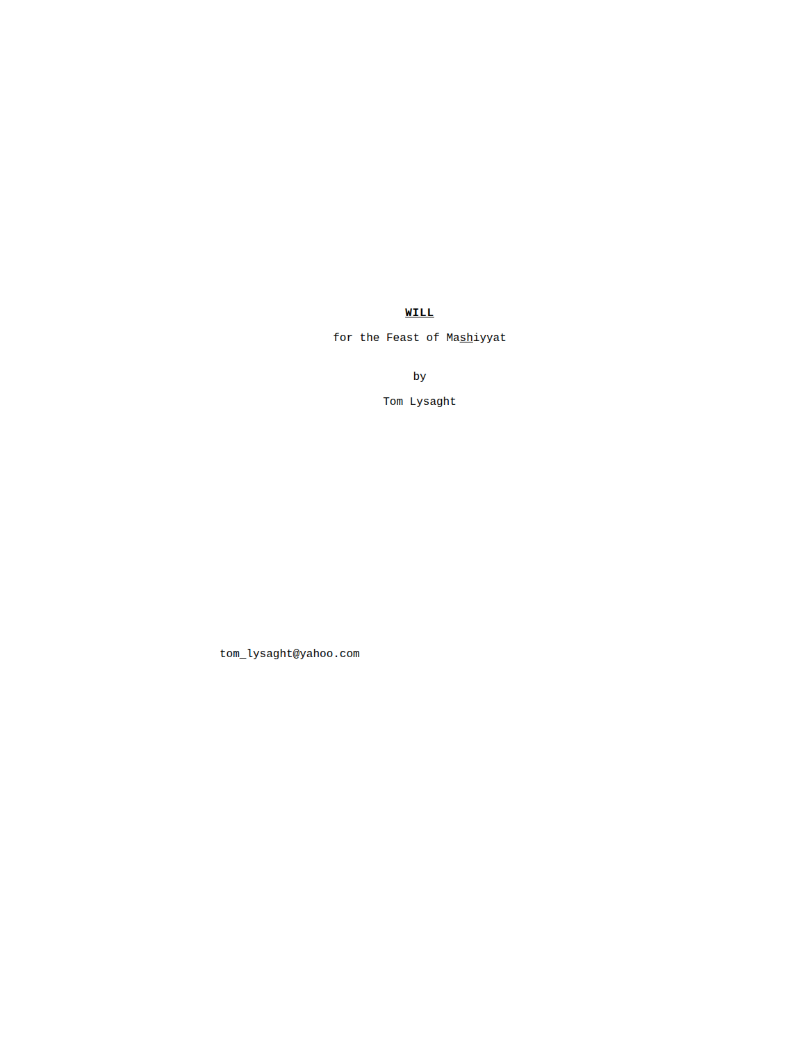WILL
for the Feast of Mashiyyat
by
Tom Lysaght
tom_lysaght@yahoo.com